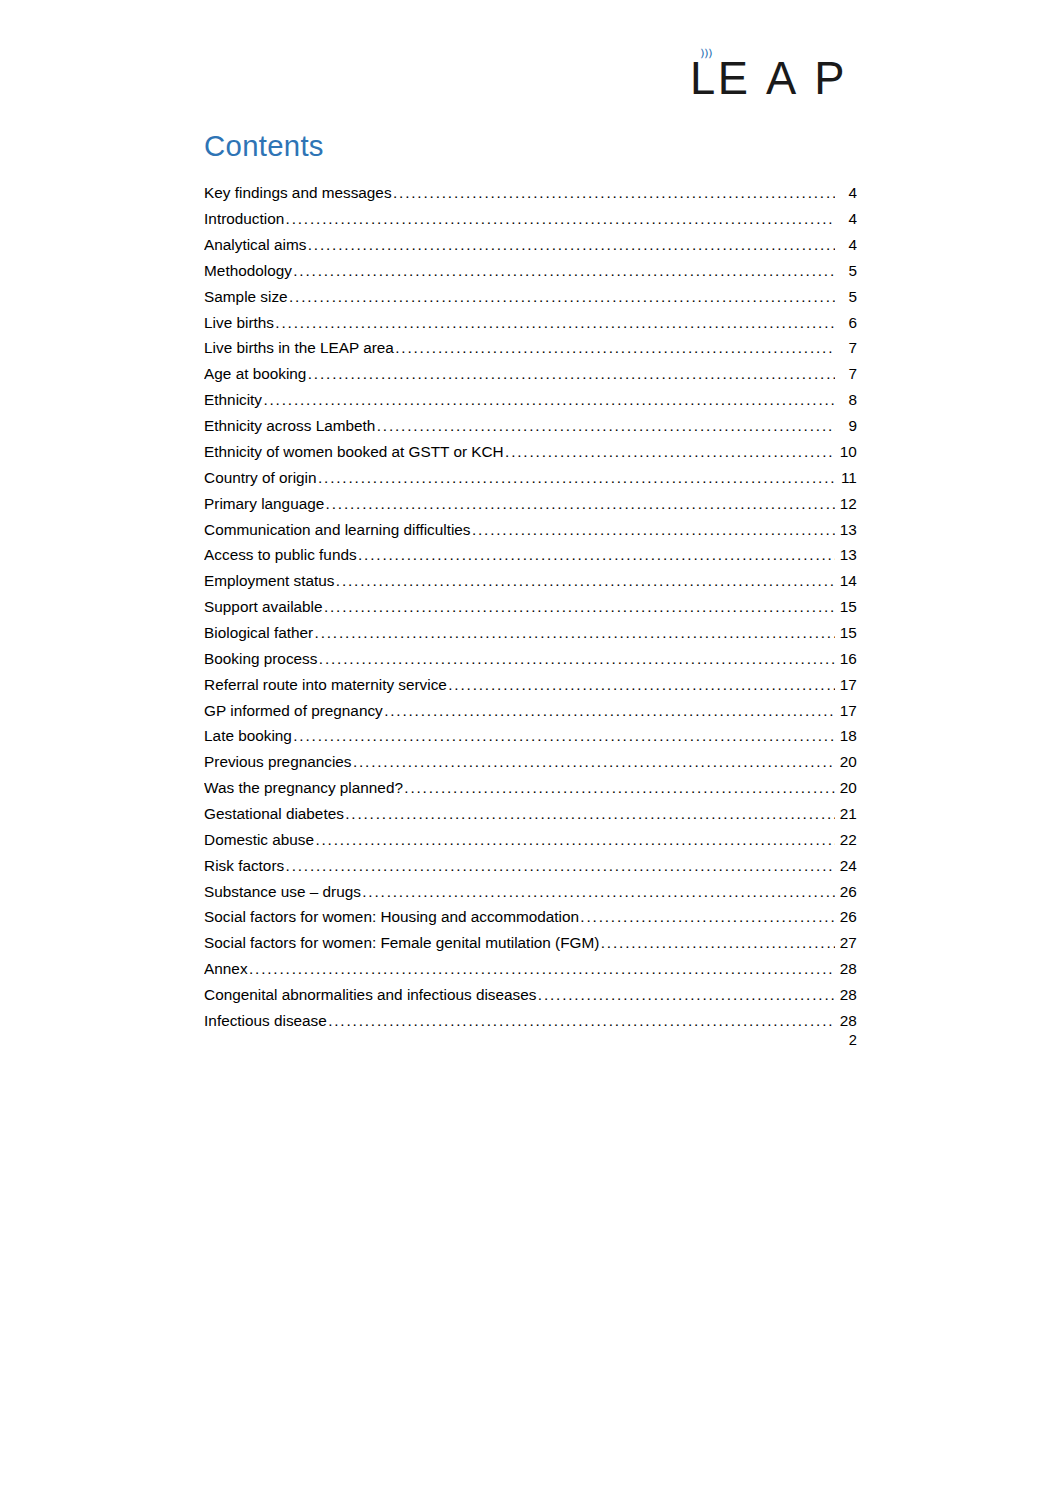L⁾⁾⁾E A P
Contents
Key findings and messages.................................................................................................. 4
Introduction................................................................................................................. 4
Analytical aims............................................................................................................ 4
Methodology.............................................................................................................. 5
Sample size................................................................................................................. 5
Live births................................................................................................................... 6
Live births in the LEAP area....................................................................................... 7
Age at booking............................................................................................................ 7
Ethnicity..................................................................................................................... 8
Ethnicity across Lambeth.......................................................................................... 9
Ethnicity of women booked at GSTT or KCH........................................................... 10
Country of origin....................................................................................................... 11
Primary language....................................................................................................... 12
Communication and learning difficulties.................................................................... 13
Access to public funds.............................................................................................. 13
Employment status................................................................................................... 14
Support available....................................................................................................... 15
Biological father........................................................................................................ 15
Booking process........................................................................................................ 16
Referral route into maternity service......................................................................... 17
GP informed of pregnancy......................................................................................... 17
Late booking.............................................................................................................. 18
Previous pregnancies............................................................................................... 20
Was the pregnancy planned?..................................................................................... 20
Gestational diabetes................................................................................................ 21
Domestic abuse......................................................................................................... 22
Risk factors............................................................................................................... 24
Substance use – drugs.............................................................................................. 26
Social factors for women: Housing and accommodation............................................. 26
Social factors for women: Female genital mutilation (FGM)........................................ 27
Annex............................................................................................................................. 28
Congenital abnormalities and infectious diseases......................................................... 28
Infectious disease..................................................................................................... 28
2